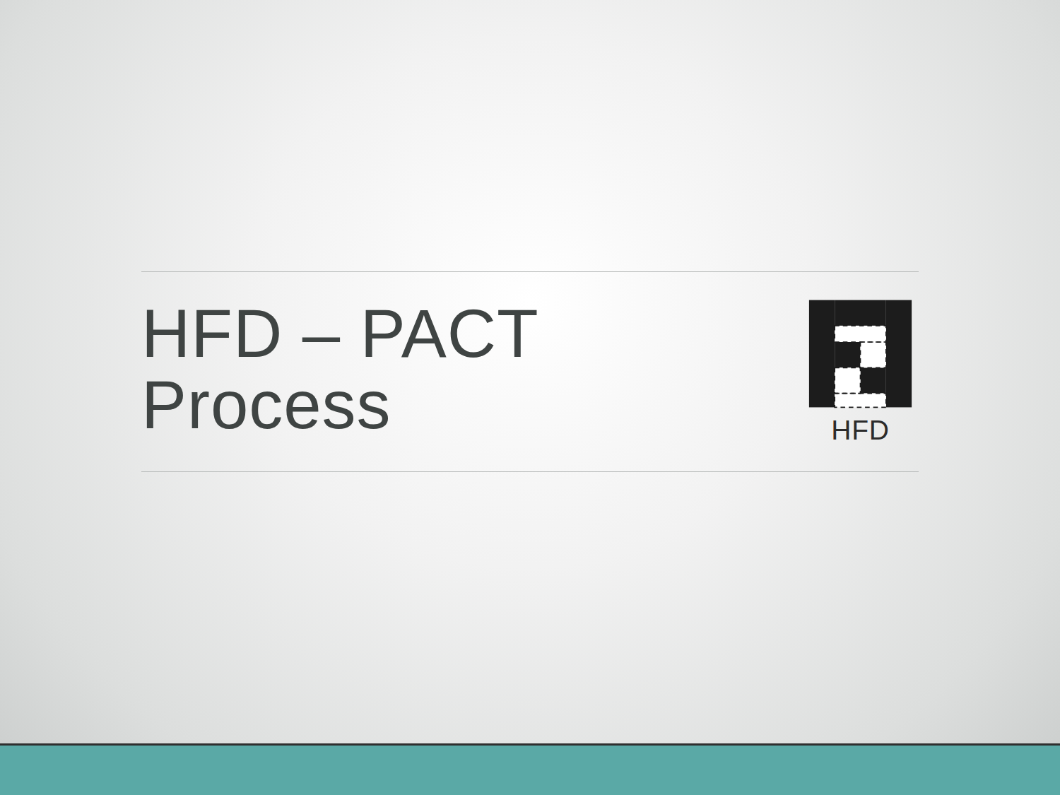HFD – PACT Process
HFD